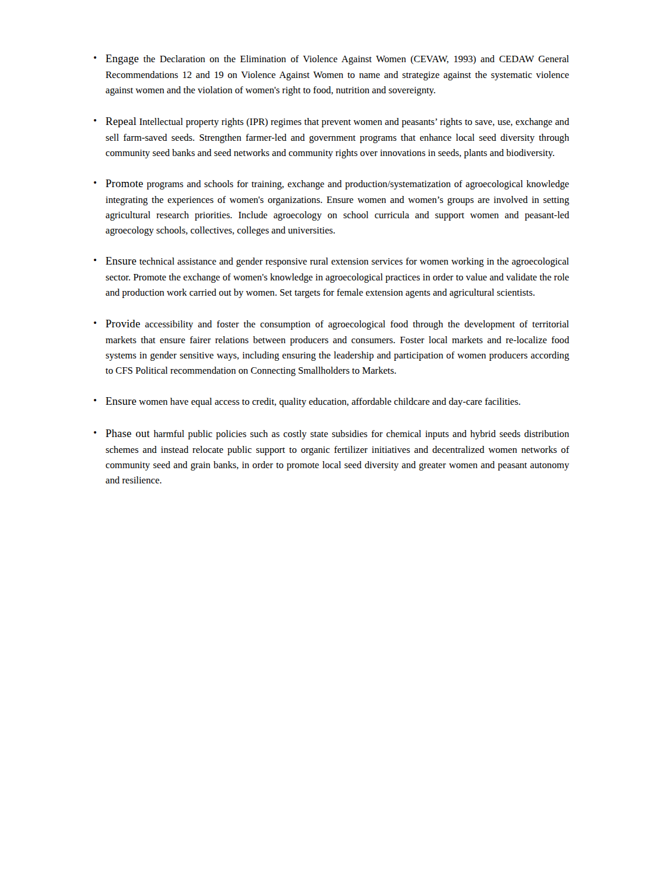Engage the Declaration on the Elimination of Violence Against Women (CEVAW, 1993) and CEDAW General Recommendations 12 and 19 on Violence Against Women to name and strategize against the systematic violence against women and the violation of women's right to food, nutrition and sovereignty.
Repeal Intellectual property rights (IPR) regimes that prevent women and peasants’ rights to save, use, exchange and sell farm-saved seeds. Strengthen farmer-led and government programs that enhance local seed diversity through community seed banks and seed networks and community rights over innovations in seeds, plants and biodiversity.
Promote programs and schools for training, exchange and production/systematization of agroecological knowledge integrating the experiences of women's organizations. Ensure women and women’s groups are involved in setting agricultural research priorities. Include agroecology on school curricula and support women and peasant-led agroecology schools, collectives, colleges and universities.
Ensure technical assistance and gender responsive rural extension services for women working in the agroecological sector. Promote the exchange of women's knowledge in agroecological practices in order to value and validate the role and production work carried out by women. Set targets for female extension agents and agricultural scientists.
Provide accessibility and foster the consumption of agroecological food through the development of territorial markets that ensure fairer relations between producers and consumers. Foster local markets and re-localize food systems in gender sensitive ways, including ensuring the leadership and participation of women producers according to CFS Political recommendation on Connecting Smallholders to Markets.
Ensure women have equal access to credit, quality education, affordable childcare and day-care facilities.
Phase out harmful public policies such as costly state subsidies for chemical inputs and hybrid seeds distribution schemes and instead relocate public support to organic fertilizer initiatives and decentralized women networks of community seed and grain banks, in order to promote local seed diversity and greater women and peasant autonomy and resilience.